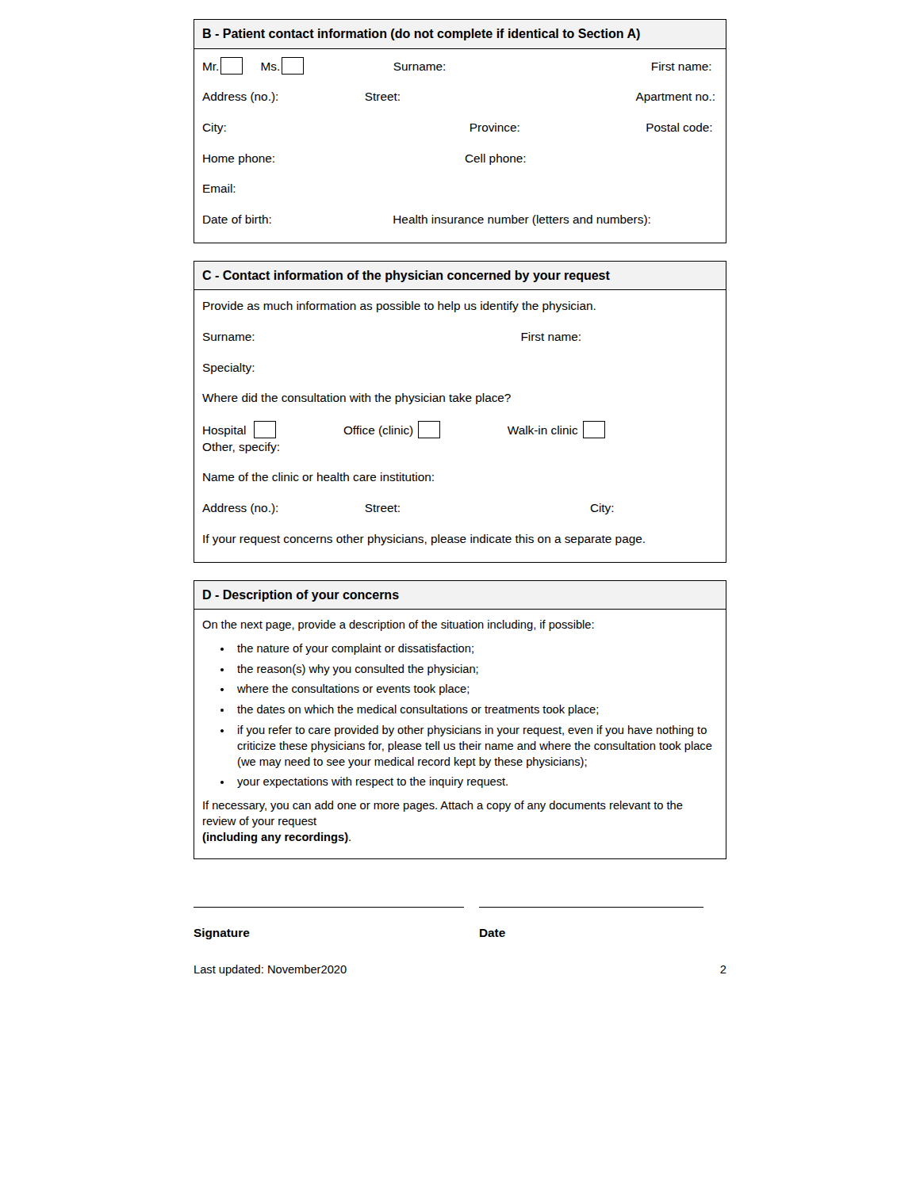B - Patient contact information (do not complete if identical to Section A)
Mr. Ms. Surname: First name:
Address (no.): Street: Apartment no.:
City: Province: Postal code:
Home phone: Cell phone:
Email:
Date of birth: Health insurance number (letters and numbers):
C - Contact information of the physician concerned by your request
Provide as much information as possible to help us identify the physician.
Surname: First name:
Specialty:
Where did the consultation with the physician take place?
Hospital Office (clinic) Walk-in clinic Other, specify:
Name of the clinic or health care institution:
Address (no.): Street: City:
If your request concerns other physicians, please indicate this on a separate page.
D - Description of your concerns
On the next page, provide a description of the situation including, if possible:
the nature of your complaint or dissatisfaction;
the reason(s) why you consulted the physician;
where the consultations or events took place;
the dates on which the medical consultations or treatments took place;
if you refer to care provided by other physicians in your request, even if you have nothing to criticize these physicians for, please tell us their name and where the consultation took place (we may need to see your medical record kept by these physicians);
your expectations with respect to the inquiry request.
If necessary, you can add one or more pages. Attach a copy of any documents relevant to the review of your request
(including any recordings).
Signature Date
Last updated: November2020 2